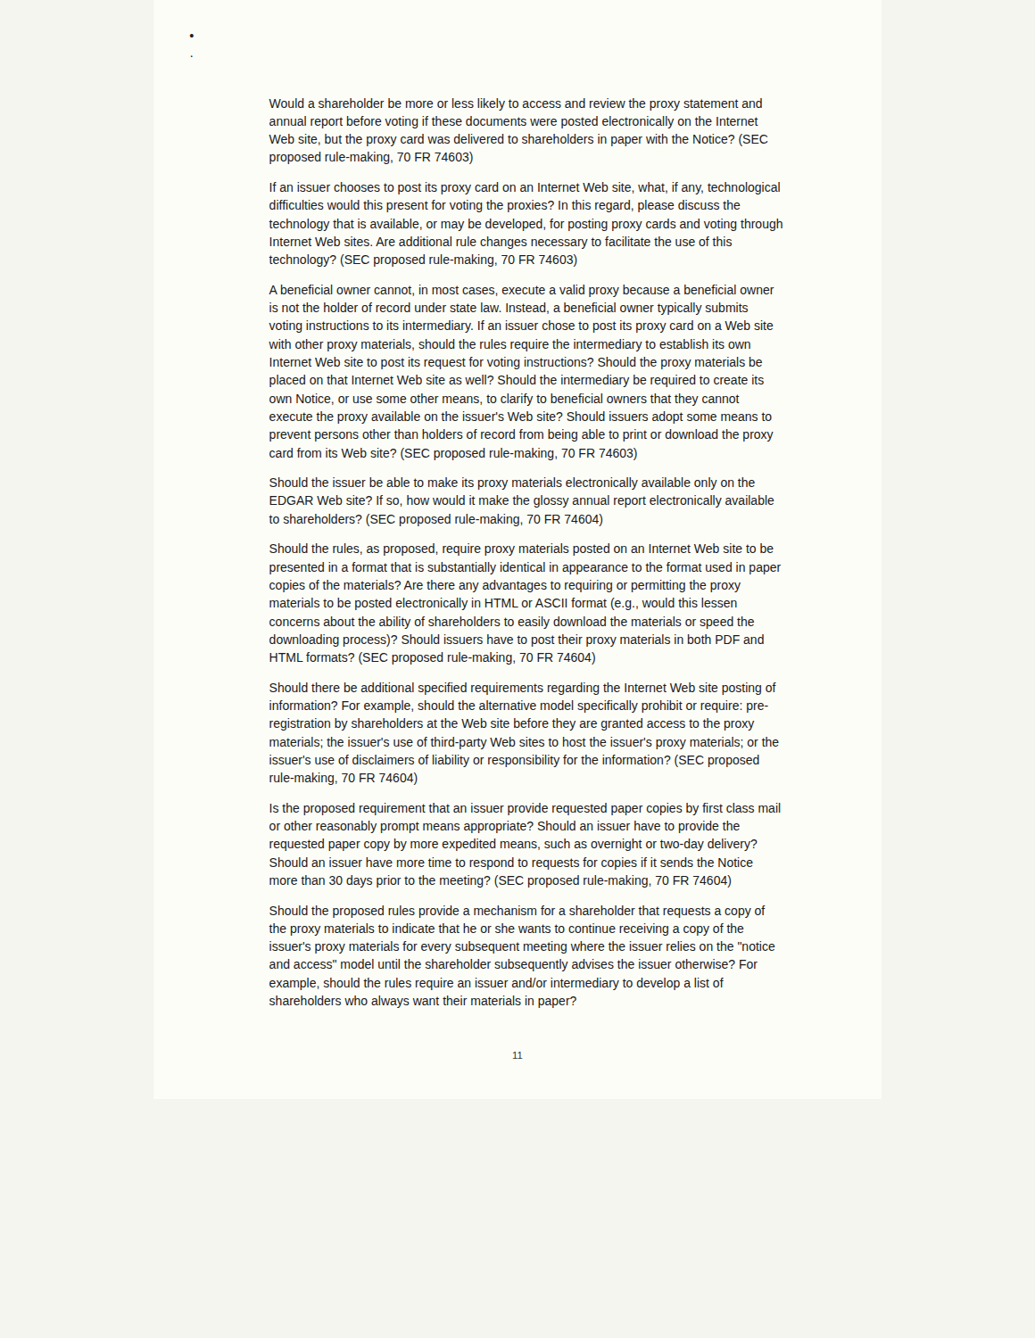•
·
Would a shareholder be more or less likely to access and review the proxy statement and annual report before voting if these documents were posted electronically on the Internet Web site, but the proxy card was delivered to shareholders in paper with the Notice? (SEC proposed rule-making, 70 FR 74603)
If an issuer chooses to post its proxy card on an Internet Web site, what, if any, technological difficulties would this present for voting the proxies? In this regard, please discuss the technology that is available, or may be developed, for posting proxy cards and voting through Internet Web sites. Are additional rule changes necessary to facilitate the use of this technology? (SEC proposed rule-making, 70 FR 74603)
A beneficial owner cannot, in most cases, execute a valid proxy because a beneficial owner is not the holder of record under state law. Instead, a beneficial owner typically submits voting instructions to its intermediary. If an issuer chose to post its proxy card on a Web site with other proxy materials, should the rules require the intermediary to establish its own Internet Web site to post its request for voting instructions? Should the proxy materials be placed on that Internet Web site as well? Should the intermediary be required to create its own Notice, or use some other means, to clarify to beneficial owners that they cannot execute the proxy available on the issuer's Web site? Should issuers adopt some means to prevent persons other than holders of record from being able to print or download the proxy card from its Web site? (SEC proposed rule-making, 70 FR 74603)
Should the issuer be able to make its proxy materials electronically available only on the EDGAR Web site? If so, how would it make the glossy annual report electronically available to shareholders? (SEC proposed rule-making, 70 FR 74604)
Should the rules, as proposed, require proxy materials posted on an Internet Web site to be presented in a format that is substantially identical in appearance to the format used in paper copies of the materials? Are there any advantages to requiring or permitting the proxy materials to be posted electronically in HTML or ASCII format (e.g., would this lessen concerns about the ability of shareholders to easily download the materials or speed the downloading process)? Should issuers have to post their proxy materials in both PDF and HTML formats? (SEC proposed rule-making, 70 FR 74604)
Should there be additional specified requirements regarding the Internet Web site posting of information? For example, should the alternative model specifically prohibit or require: pre-registration by shareholders at the Web site before they are granted access to the proxy materials; the issuer's use of third-party Web sites to host the issuer's proxy materials; or the issuer's use of disclaimers of liability or responsibility for the information? (SEC proposed rule-making, 70 FR 74604)
Is the proposed requirement that an issuer provide requested paper copies by first class mail or other reasonably prompt means appropriate? Should an issuer have to provide the requested paper copy by more expedited means, such as overnight or two-day delivery? Should an issuer have more time to respond to requests for copies if it sends the Notice more than 30 days prior to the meeting? (SEC proposed rule-making, 70 FR 74604)
Should the proposed rules provide a mechanism for a shareholder that requests a copy of the proxy materials to indicate that he or she wants to continue receiving a copy of the issuer's proxy materials for every subsequent meeting where the issuer relies on the "notice and access" model until the shareholder subsequently advises the issuer otherwise? For example, should the rules require an issuer and/or intermediary to develop a list of shareholders who always want their materials in paper?
11